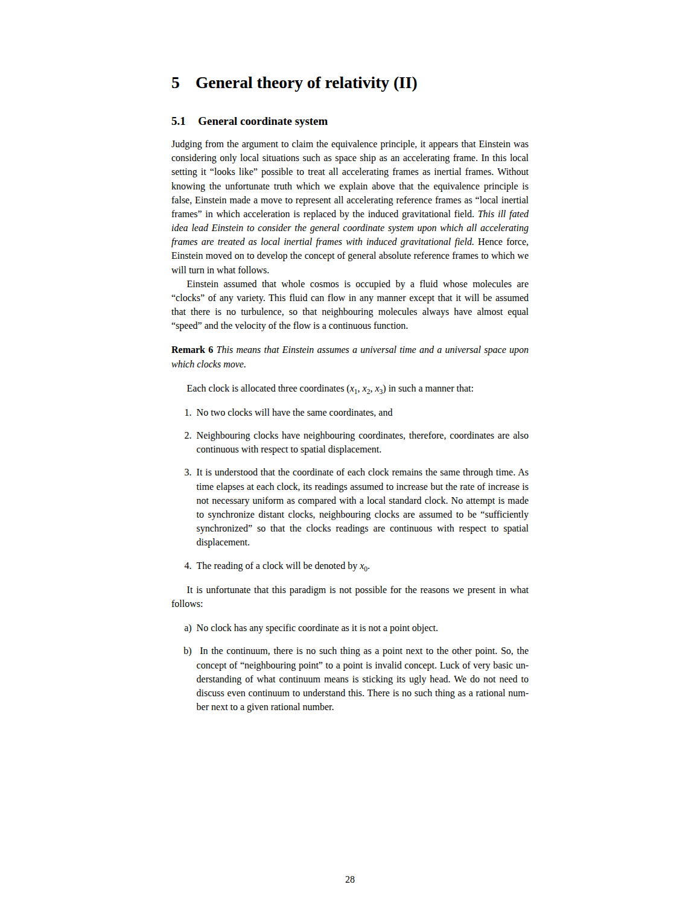5 General theory of relativity (II)
5.1 General coordinate system
Judging from the argument to claim the equivalence principle, it appears that Einstein was considering only local situations such as space ship as an accelerating frame. In this local setting it “looks like” possible to treat all accelerating frames as inertial frames. Without knowing the unfortunate truth which we explain above that the equivalence principle is false, Einstein made a move to represent all accelerating reference frames as “local inertial frames” in which acceleration is replaced by the induced gravitational field. This ill fated idea lead Einstein to consider the general coordinate system upon which all accelerating frames are treated as local inertial frames with induced gravitational field. Hence force, Einstein moved on to develop the concept of general absolute reference frames to which we will turn in what follows.
Einstein assumed that whole cosmos is occupied by a fluid whose molecules are “clocks” of any variety. This fluid can flow in any manner except that it will be assumed that there is no turbulence, so that neighbouring molecules always have almost equal “speed” and the velocity of the flow is a continuous function.
Remark 6 This means that Einstein assumes a universal time and a universal space upon which clocks move.
Each clock is allocated three coordinates (x1, x2, x3) in such a manner that:
1. No two clocks will have the same coordinates, and
2. Neighbouring clocks have neighbouring coordinates, therefore, coordinates are also continuous with respect to spatial displacement.
3. It is understood that the coordinate of each clock remains the same through time. As time elapses at each clock, its readings assumed to increase but the rate of increase is not necessary uniform as compared with a local standard clock. No attempt is made to synchronize distant clocks, neighbouring clocks are assumed to be “sufficiently synchronized” so that the clocks readings are continuous with respect to spatial displacement.
4. The reading of a clock will be denoted by x0.
It is unfortunate that this paradigm is not possible for the reasons we present in what follows:
a) No clock has any specific coordinate as it is not a point object.
b) In the continuum, there is no such thing as a point next to the other point. So, the concept of “neighbouring point” to a point is invalid concept. Luck of very basic understanding of what continuum means is sticking its ugly head. We do not need to discuss even continuum to understand this. There is no such thing as a rational number next to a given rational number.
28